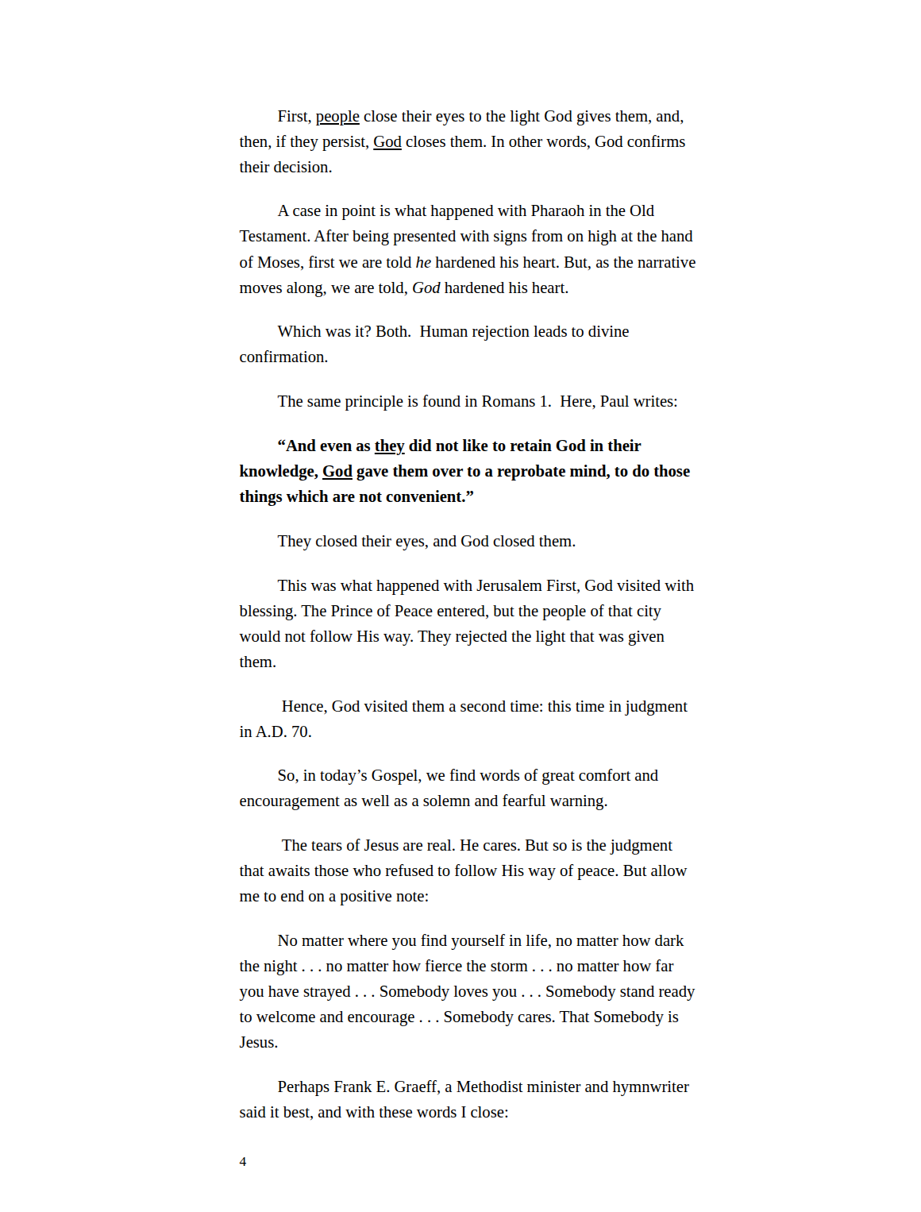First, people close their eyes to the light God gives them, and, then, if they persist, God closes them. In other words, God confirms their decision.
A case in point is what happened with Pharaoh in the Old Testament. After being presented with signs from on high at the hand of Moses, first we are told he hardened his heart. But, as the narrative moves along, we are told, God hardened his heart.
Which was it? Both. Human rejection leads to divine confirmation.
The same principle is found in Romans 1. Here, Paul writes:
“And even as they did not like to retain God in their knowledge, God gave them over to a reprobate mind, to do those things which are not convenient.”
They closed their eyes, and God closed them.
This was what happened with Jerusalem First, God visited with blessing. The Prince of Peace entered, but the people of that city would not follow His way. They rejected the light that was given them.
Hence, God visited them a second time: this time in judgment in A.D. 70.
So, in today’s Gospel, we find words of great comfort and encouragement as well as a solemn and fearful warning.
The tears of Jesus are real. He cares. But so is the judgment that awaits those who refused to follow His way of peace. But allow me to end on a positive note:
No matter where you find yourself in life, no matter how dark the night . . . no matter how fierce the storm . . . no matter how far you have strayed . . . Somebody loves you . . . Somebody stand ready to welcome and encourage . . . Somebody cares. That Somebody is Jesus.
Perhaps Frank E. Graeff, a Methodist minister and hymnwriter said it best, and with these words I close:
4